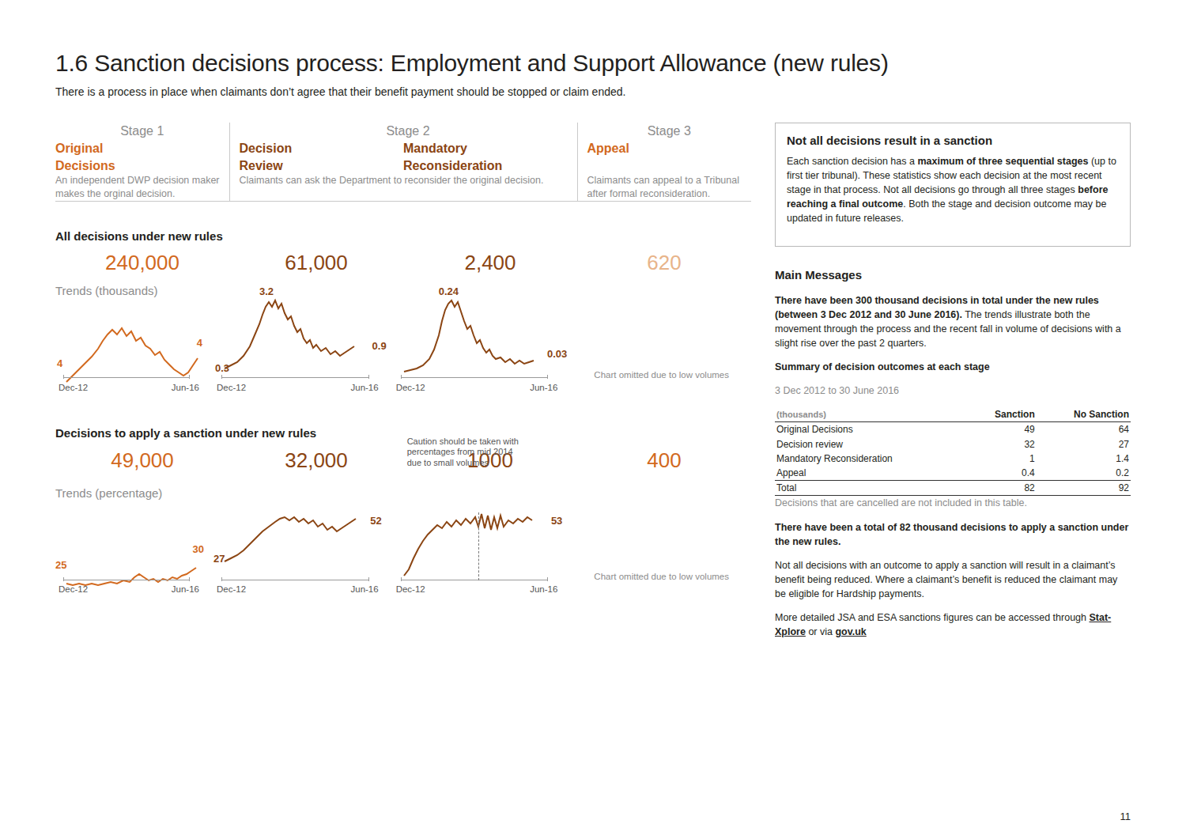1.6 Sanction decisions process: Employment and Support Allowance (new rules)
There is a process in place when claimants don’t agree that their benefit payment should be stopped or claim ended.
| Stage 1 | Stage 2 | Stage 3 |
| Original Decisions | Decision Review | Mandatory Reconsideration | Appeal |
| An independent DWP decision maker makes the orginal decision. | Claimants can ask the Department to reconsider the original decision. | Claimants can appeal to a Tribunal after formal reconsideration. |
All decisions under new rules
240,000
61,000
2,400
620
Trends (thousands)
4
4
Dec-12
Jun-16
0.3
3.2
0.9
Dec-12
Jun-16
0.24
0.03
Dec-12
Jun-16
Chart omitted due to low volumes
Decisions to apply a sanction under new rules
49,000
32,000
1000
400
Trends (percentage)
25
30
Dec-12
Jun-16
27
52
Dec-12
Jun-16
Caution should be taken with percentages from mid 2014 due to small volumes
53
Dec-12
Jun-16
Chart omitted due to low volumes
Not all decisions result in a sanction
Each sanction decision has a maximum of three sequential stages (up to first tier tribunal). These statistics show each decision at the most recent stage in that process. Not all decisions go through all three stages before reaching a final outcome. Both the stage and decision outcome may be updated in future releases.
Main Messages
There have been 300 thousand decisions in total under the new rules (between 3 Dec 2012 and 30 June 2016). The trends illustrate both the movement through the process and the recent fall in volume of decisions with a slight rise over the past 2 quarters.
Summary of decision outcomes at each stage
3 Dec 2012 to 30 June 2016
| (thousands) | Sanction | No Sanction |
| --- | --- | --- |
| Original Decisions | 49 | 64 |
| Decision review | 32 | 27 |
| Mandatory Reconsideration | 1 | 1.4 |
| Appeal | 0.4 | 0.2 |
| Total | 82 | 92 |
Decisions that are cancelled are not included in this table.
There have been a total of 82 thousand decisions to apply a sanction under the new rules.
Not all decisions with an outcome to apply a sanction will result in a claimant’s benefit being reduced. Where a claimant’s benefit is reduced the claimant may be eligible for Hardship payments.
More detailed JSA and ESA sanctions figures can be accessed through Stat-Xplore or via gov.uk
11